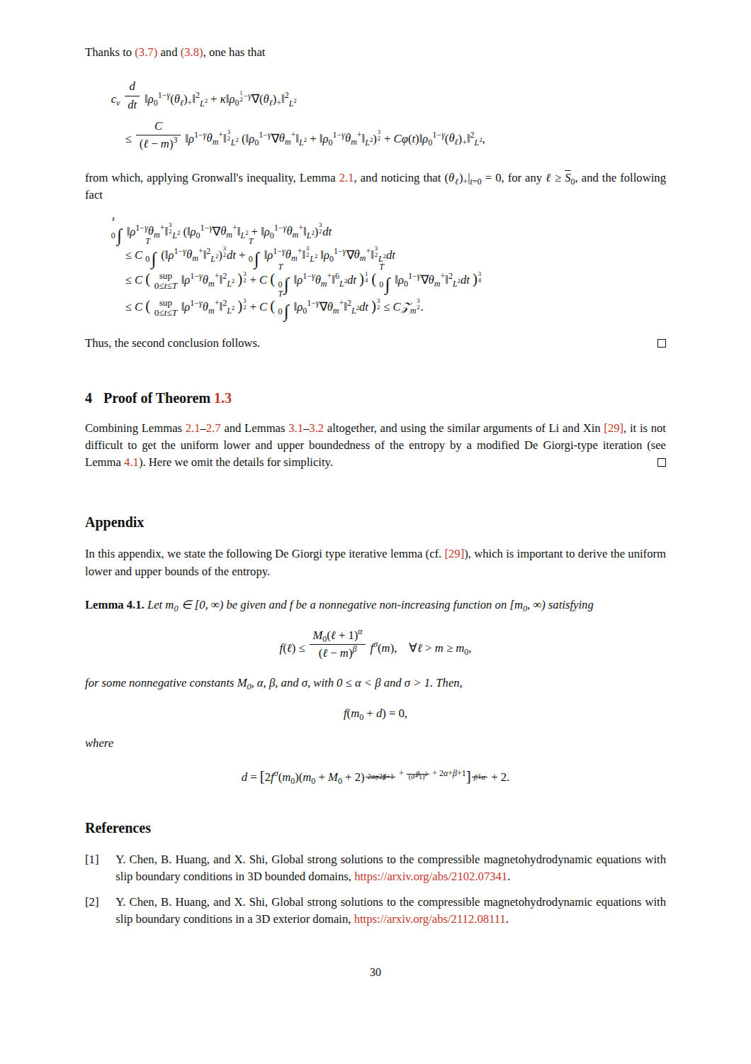Thanks to (3.7) and (3.8), one has that
cv ddt ‖ρ01−γ(θℓ)+‖2L2 + κ‖ρ012−γ∇(θℓ)+‖2L2
≤ C(ℓ − m)3 ‖ρ1−γθm+‖32L2 (‖ρ01−γ∇θm+‖L2 + ‖ρ01−γθm+‖L2)32 + Cφ(t)‖ρ01−γ(θℓ)+‖2L2,
from which, applying Gronwall's inequality, Lemma 2.1, and noticing that (θℓ)+|t=0 = 0, for any ℓ ≥ S0, and the following fact
T 0∫ ‖ρ1−γθm+‖32L2 (‖ρ01−γ∇θm+‖L2 + ‖ρ01−γθm+‖L2)32dt
≤ C T 0∫ (‖ρ1−γθm+‖2L2)32dt + T 0∫ ‖ρ1−γθm+‖32L2 ‖ρ01−γ∇θm+‖32L2dt
≤ C ( sup 0≤t≤T ‖ρ1−γθm+‖2L2 )32 + C ( T 0∫ ‖ρ1−γθm+‖6L2dt )14 ( T 0∫ ‖ρ01−γ∇θm+‖2L2dt )34
≤ C ( sup 0≤t≤T ‖ρ1−γθm+‖2L2 )32 + C ( T 0∫ ‖ρ01−γ∇θm+‖2L2dt )32 ≤ C𝒵m32.
Thus, the second conclusion follows.
4 Proof of Theorem 1.3
Combining Lemmas 2.1–2.7 and Lemmas 3.1–3.2 altogether, and using the similar arguments of Li and Xin [29], it is not difficult to get the uniform lower and upper boundedness of the entropy by a modified De Giorgi-type iteration (see Lemma 4.1). Here we omit the details for simplicity.
Appendix
In this appendix, we state the following De Giorgi type iterative lemma (cf. [29]), which is important to derive the uniform lower and upper bounds of the entropy.
Lemma 4.1. Let m0 ∈ [0, ∞) be given and f be a nonnegative non-increasing function on [m0, ∞) satisfying
f(ℓ) ≤ M0(ℓ + 1)α(ℓ − m)β fσ(m), ∀ℓ > m ≥ m0,
for some nonnegative constants M0, α, β, and σ, with 0 ≤ α < β and σ > 1. Then,
f(m0 + d) = 0,
where
d = [2fσ(m0)(m0 + M0 + 2)2α+2β+1 σ−1 + β(σ−1)2 + 2α+β+1]1 β−α + 2.
References
Y. Chen, B. Huang, and X. Shi, Global strong solutions to the compressible magnetohydrodynamic equations with slip boundary conditions in 3D bounded domains, https://arxiv.org/abs/2102.07341.
Y. Chen, B. Huang, and X. Shi, Global strong solutions to the compressible magnetohydrodynamic equations with slip boundary conditions in a 3D exterior domain, https://arxiv.org/abs/2112.08111.
30